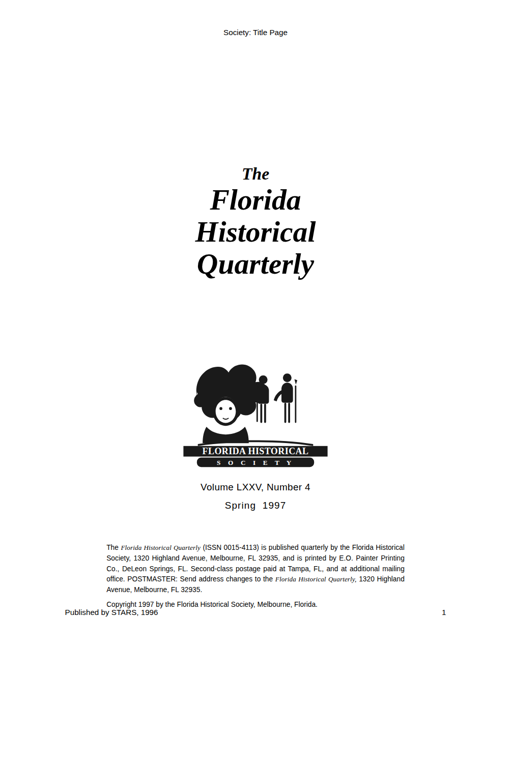Society: Title Page
The Florida Historical Quarterly
FLORIDA HISTORICAL S O C I E T Y
Volume LXXV, Number 4
Spring 1997
The Florida Historical Quarterly (ISSN 0015-4113) is published quarterly by the Florida Historical Society, 1320 Highland Avenue, Melbourne, FL 32935, and is printed by E.O. Painter Printing Co., DeLeon Springs, FL. Second-class postage paid at Tampa, FL, and at additional mailing office. POSTMASTER: Send address changes to the Florida Historical Quarterly, 1320 Highland Avenue, Melbourne, FL 32935.
Copyright 1997 by the Florida Historical Society, Melbourne, Florida.
Published by STARS, 1996 1